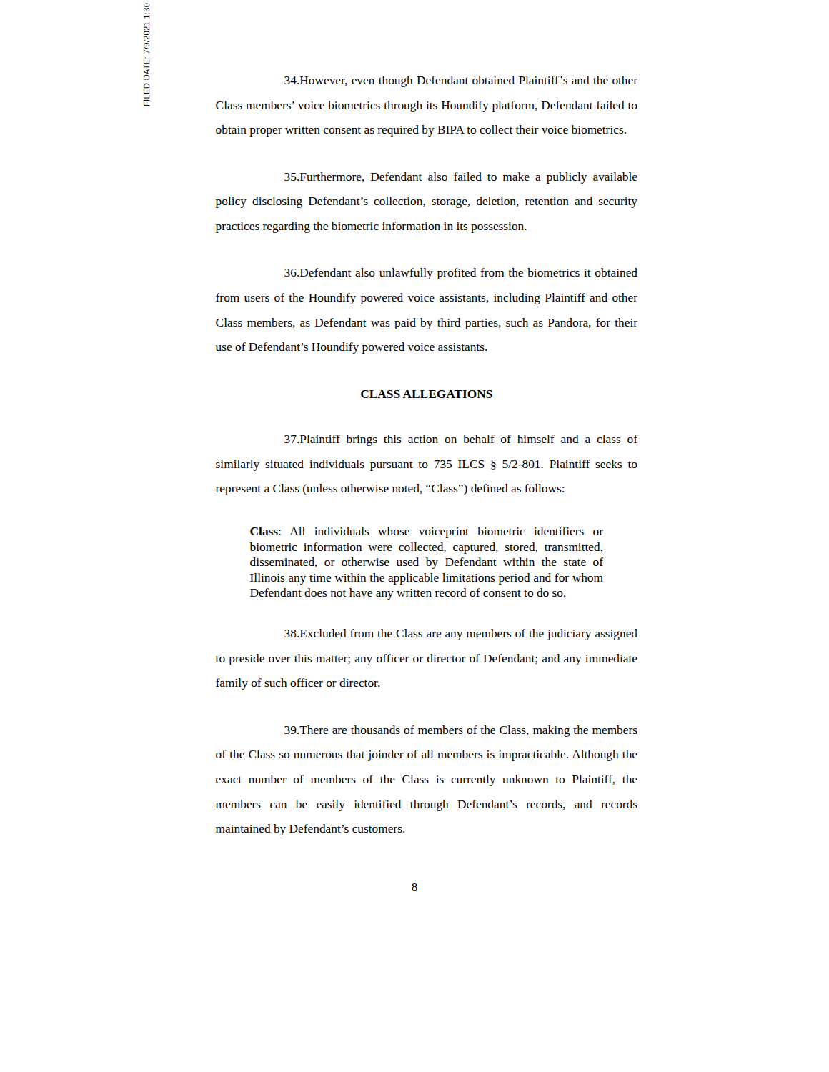FILED DATE: 7/9/2021 1:30 PM 2021CH03346
34. However, even though Defendant obtained Plaintiff’s and the other Class members’ voice biometrics through its Houndify platform, Defendant failed to obtain proper written consent as required by BIPA to collect their voice biometrics.
35. Furthermore, Defendant also failed to make a publicly available policy disclosing Defendant’s collection, storage, deletion, retention and security practices regarding the biometric information in its possession.
36. Defendant also unlawfully profited from the biometrics it obtained from users of the Houndify powered voice assistants, including Plaintiff and other Class members, as Defendant was paid by third parties, such as Pandora, for their use of Defendant’s Houndify powered voice assistants.
CLASS ALLEGATIONS
37. Plaintiff brings this action on behalf of himself and a class of similarly situated individuals pursuant to 735 ILCS § 5/2-801. Plaintiff seeks to represent a Class (unless otherwise noted, “Class”) defined as follows:
Class: All individuals whose voiceprint biometric identifiers or biometric information were collected, captured, stored, transmitted, disseminated, or otherwise used by Defendant within the state of Illinois any time within the applicable limitations period and for whom Defendant does not have any written record of consent to do so.
38. Excluded from the Class are any members of the judiciary assigned to preside over this matter; any officer or director of Defendant; and any immediate family of such officer or director.
39. There are thousands of members of the Class, making the members of the Class so numerous that joinder of all members is impracticable. Although the exact number of members of the Class is currently unknown to Plaintiff, the members can be easily identified through Defendant’s records, and records maintained by Defendant’s customers.
8